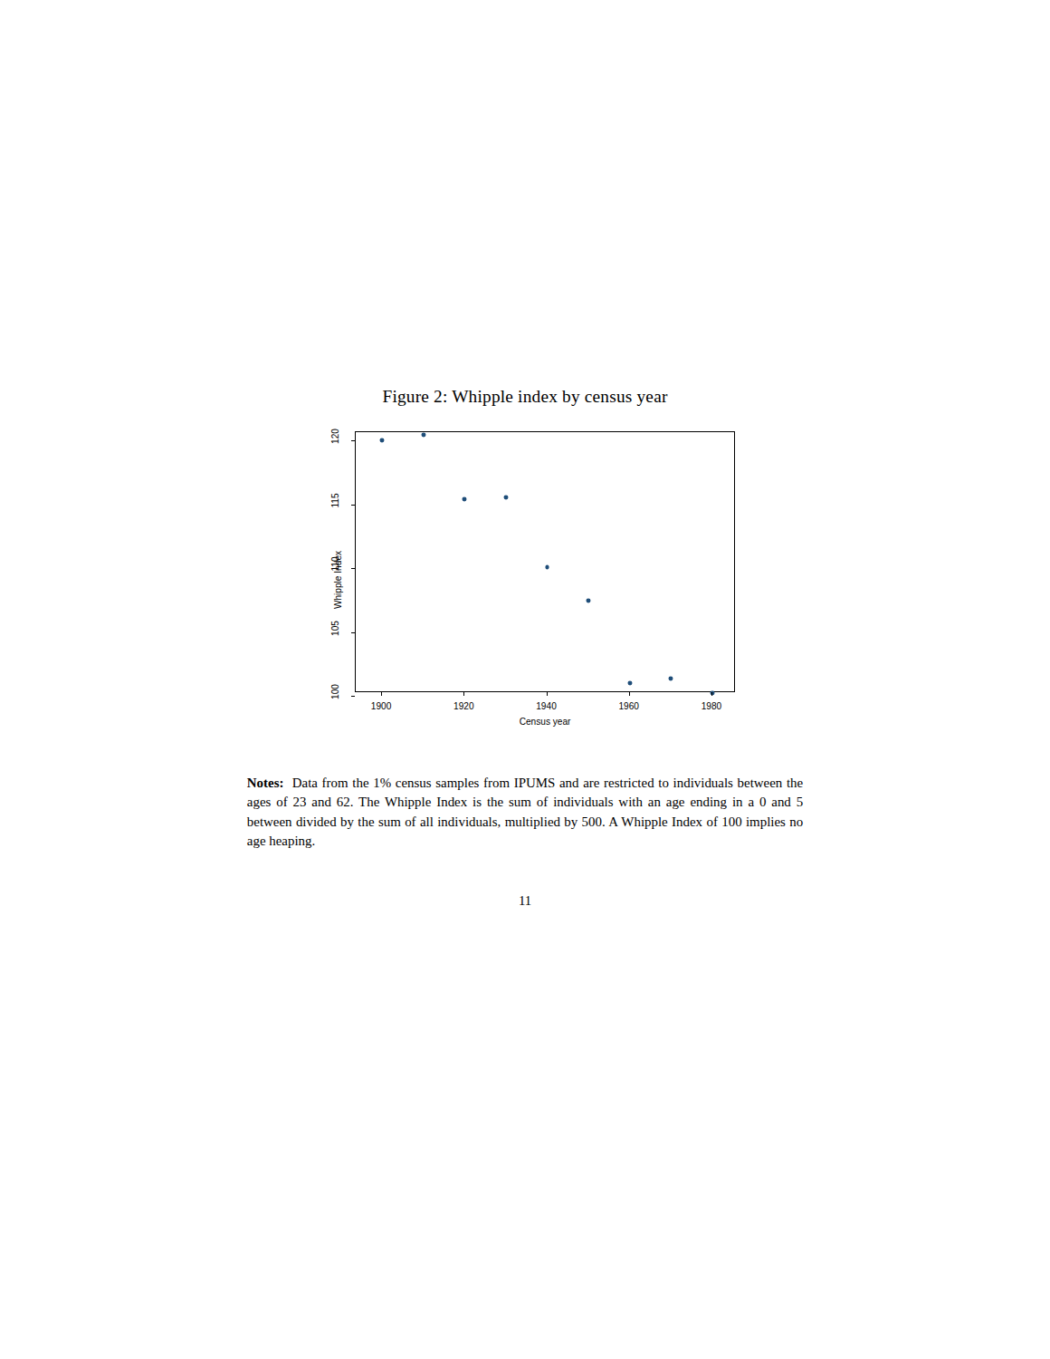Figure 2: Whipple index by census year
Whipple Index
120
115
110
105
100
Data points: x positions relative to plot width (4.37in), y relative to plot height (3.00in) y scale: 100 -> bottom (y=3.00in), 120 -> top (y=0.00in); 0.15in per unit x scale: 1900 -> 0.30in, 1980 -> 4.10in => 0.475in per decade
1900
1920
1940
1960
1980
Census year
Notes: Data from the 1% census samples from IPUMS and are restricted to individuals between the ages of 23 and 62. The Whipple Index is the sum of individuals with an age ending in a 0 and 5 between divided by the sum of all individuals, multiplied by 500. A Whipple Index of 100 implies no age heaping.
11